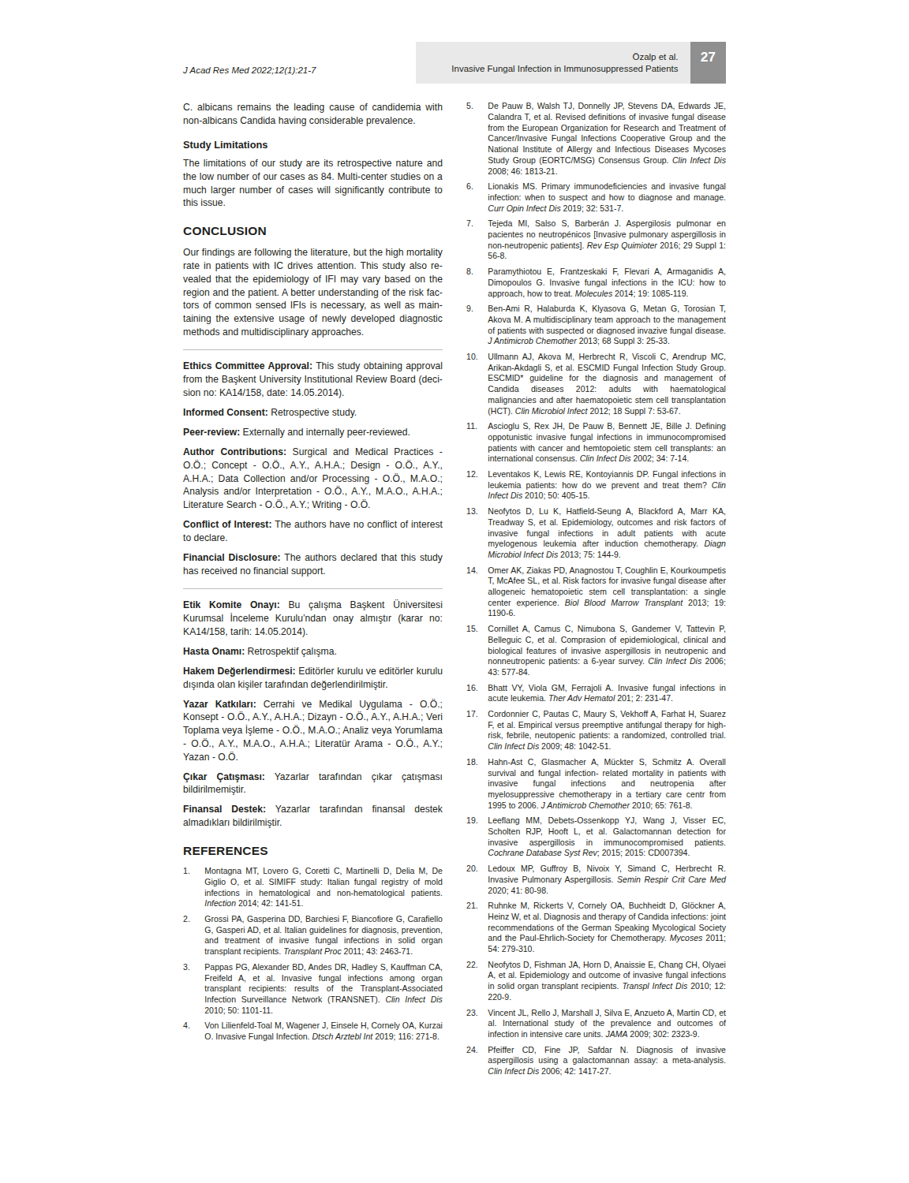J Acad Res Med 2022;12(1):21-7
Özalp et al.
Invasive Fungal Infection in Immunosuppressed Patients
27
C. albicans remains the leading cause of candidemia with non-albicans Candida having considerable prevalence.
Study Limitations
The limitations of our study are its retrospective nature and the low number of our cases as 84. Multi-center studies on a much larger number of cases will significantly contribute to this issue.
CONCLUSION
Our findings are following the literature, but the high mortality rate in patients with IC drives attention. This study also revealed that the epidemiology of IFI may vary based on the region and the patient. A better understanding of the risk factors of common sensed IFIs is necessary, as well as maintaining the extensive usage of newly developed diagnostic methods and multidisciplinary approaches.
Ethics Committee Approval: This study obtaining approval from the Başkent University Institutional Review Board (decision no: KA14/158, date: 14.05.2014).
Informed Consent: Retrospective study.
Peer-review: Externally and internally peer-reviewed.
Author Contributions: Surgical and Medical Practices - O.Ö.; Concept - O.Ö., A.Y., A.H.A.; Design - O.Ö., A.Y., A.H.A.; Data Collection and/or Processing - O.Ö., M.A.O.; Analysis and/or Interpretation - O.Ö., A.Y., M.A.O., A.H.A.; Literature Search - O.Ö., A.Y.; Writing - O.Ö.
Conflict of Interest: The authors have no conflict of interest to declare.
Financial Disclosure: The authors declared that this study has received no financial support.
Etik Komite Onayı: Bu çalışma Başkent Üniversitesi Kurumsal İnceleme Kurulu’ndan onay almıştır (karar no: KA14/158, tarih: 14.05.2014).
Hasta Onamı: Retrospektif çalışma.
Hakem Değerlendirmesi: Editörler kurulu ve editörler kurulu dışında olan kişiler tarafından değerlendirilmiştir.
Yazar Katkıları: Cerrahi ve Medikal Uygulama - O.Ö.; Konsept - O.Ö., A.Y., A.H.A.; Dizayn - O.Ö., A.Y., A.H.A.; Veri Toplama veya İşleme - O.Ö., M.A.O.; Analiz veya Yorumlama - O.Ö., A.Y., M.A.O., A.H.A.; Literatür Arama - O.Ö., A.Y.; Yazan - O.Ö.
Çıkar Çatışması: Yazarlar tarafından çıkar çatışması bildirilmemiştir.
Finansal Destek: Yazarlar tarafından finansal destek almadıkları bildirilmiştir.
REFERENCES
Montagna MT, Lovero G, Coretti C, Martinelli D, Delia M, De Giglio O, et al. SIMIFF study: Italian fungal registry of mold infections in hematological and non-hematological patients. Infection 2014; 42: 141-51.
Grossi PA, Gasperina DD, Barchiesi F, Biancofiore G, Carafiello G, Gasperi AD, et al. Italian guidelines for diagnosis, prevention, and treatment of invasive fungal infections in solid organ transplant recipients. Transplant Proc 2011; 43: 2463-71.
Pappas PG, Alexander BD, Andes DR, Hadley S, Kauffman CA, Freifeld A, et al. Invasive fungal infections among organ transplant recipients: results of the Transplant-Associated Infection Surveillance Network (TRANSNET). Clin Infect Dis 2010; 50: 1101-11.
Von Lilienfeld-Toal M, Wagener J, Einsele H, Cornely OA, Kurzai O. Invasive Fungal Infection. Dtsch Arztebl Int 2019; 116: 271-8.
De Pauw B, Walsh TJ, Donnelly JP, Stevens DA, Edwards JE, Calandra T, et al. Revised definitions of invasive fungal disease from the European Organization for Research and Treatment of Cancer/Invasive Fungal Infections Cooperative Group and the National Institute of Allergy and Infectious Diseases Mycoses Study Group (EORTC/MSG) Consensus Group. Clin Infect Dis 2008; 46: 1813-21.
Lionakis MS. Primary immunodeficiencies and invasive fungal infection: when to suspect and how to diagnose and manage. Curr Opin Infect Dis 2019; 32: 531-7.
Tejeda MI, Salso S, Barberán J. Aspergilosis pulmonar en pacientes no neutropénicos [Invasive pulmonary aspergillosis in non-neutropenic patients]. Rev Esp Quimioter 2016; 29 Suppl 1: 56-8.
Paramythiotou E, Frantzeskaki F, Flevari A, Armaganidis A, Dimopoulos G. Invasive fungal infections in the ICU: how to approach, how to treat. Molecules 2014; 19: 1085-119.
Ben-Ami R, Halaburda K, Klyasova G, Metan G, Torosian T, Akova M. A multidisciplinary team approach to the management of patients with suspected or diagnosed invazive fungal disease. J Antimicrob Chemother 2013; 68 Suppl 3: 25-33.
Ullmann AJ, Akova M, Herbrecht R, Viscoli C, Arendrup MC, Arikan-Akdagli S, et al. ESCMID Fungal Infection Study Group. ESCMID* guideline for the diagnosis and management of Candida diseases 2012: adults with haematological malignancies and after haematopoietic stem cell transplantation (HCT). Clin Microbiol Infect 2012; 18 Suppl 7: 53-67.
Ascioglu S, Rex JH, De Pauw B, Bennett JE, Bille J. Defining oppotunistic invasive fungal infections in immunocompromised patients with cancer and hemtopoietic stem cell transplants: an international consensus. Clin Infect Dis 2002; 34: 7-14.
Leventakos K, Lewis RE, Kontoyiannis DP. Fungal infections in leukemia patients: how do we prevent and treat them? Clin Infect Dis 2010; 50: 405-15.
Neofytos D, Lu K, Hatfield-Seung A, Blackford A, Marr KA, Treadway S, et al. Epidemiology, outcomes and risk factors of invasive fungal infections in adult patients with acute myelogenous leukemia after induction chemotherapy. Diagn Microbiol Infect Dis 2013; 75: 144-9.
Omer AK, Ziakas PD, Anagnostou T, Coughlin E, Kourkoumpetis T, McAfee SL, et al. Risk factors for invasive fungal disease after allogeneic hematopoietic stem cell transplantation: a single center experience. Biol Blood Marrow Transplant 2013; 19: 1190-6.
Cornillet A, Camus C, Nimubona S, Gandemer V, Tattevin P, Belleguic C, et al. Comprasion of epidemiological, clinical and biological features of invasive aspergillosis in neutropenic and nonneutropenic patients: a 6-year survey. Clin Infect Dis 2006; 43: 577-84.
Bhatt VY, Viola GM, Ferrajoli A. Invasive fungal infections in acute leukemia. Ther Adv Hematol 201; 2: 231-47.
Cordonnier C, Pautas C, Maury S, Vekhoff A, Farhat H, Suarez F, et al. Empirical versus preemptive antifungal therapy for high-risk, febrile, neutopenic patients: a randomized, controlled trial. Clin Infect Dis 2009; 48: 1042-51.
Hahn-Ast C, Glasmacher A, Mückter S, Schmitz A. Overall survival and fungal infection- related mortality in patients with invasive fungal infections and neutropenia after myelosuppressive chemotherapy in a tertiary care centr from 1995 to 2006. J Antimicrob Chemother 2010; 65: 761-8.
Leeflang MM, Debets-Ossenkopp YJ, Wang J, Visser EC, Scholten RJP, Hooft L, et al. Galactomannan detection for invasive aspergillosis in immunocompromised patients. Cochrane Database Syst Rev; 2015; 2015: CD007394.
Ledoux MP, Guffroy B, Nivoix Y, Simand C, Herbrecht R. Invasive Pulmonary Aspergillosis. Semin Respir Crit Care Med 2020; 41: 80-98.
Ruhnke M, Rickerts V, Cornely OA, Buchheidt D, Glöckner A, Heinz W, et al. Diagnosis and therapy of Candida infections: joint recommendations of the German Speaking Mycological Society and the Paul-Ehrlich-Society for Chemotherapy. Mycoses 2011; 54: 279-310.
Neofytos D, Fishman JA, Horn D, Anaissie E, Chang CH, Olyaei A, et al. Epidemiology and outcome of invasive fungal infections in solid organ transplant recipients. Transpl Infect Dis 2010; 12: 220-9.
Vincent JL, Rello J, Marshall J, Silva E, Anzueto A, Martin CD, et al. International study of the prevalence and outcomes of infection in intensive care units. JAMA 2009; 302: 2323-9.
Pfeiffer CD, Fine JP, Safdar N. Diagnosis of invasive aspergillosis using a galactomannan assay: a meta-analysis. Clin Infect Dis 2006; 42: 1417-27.